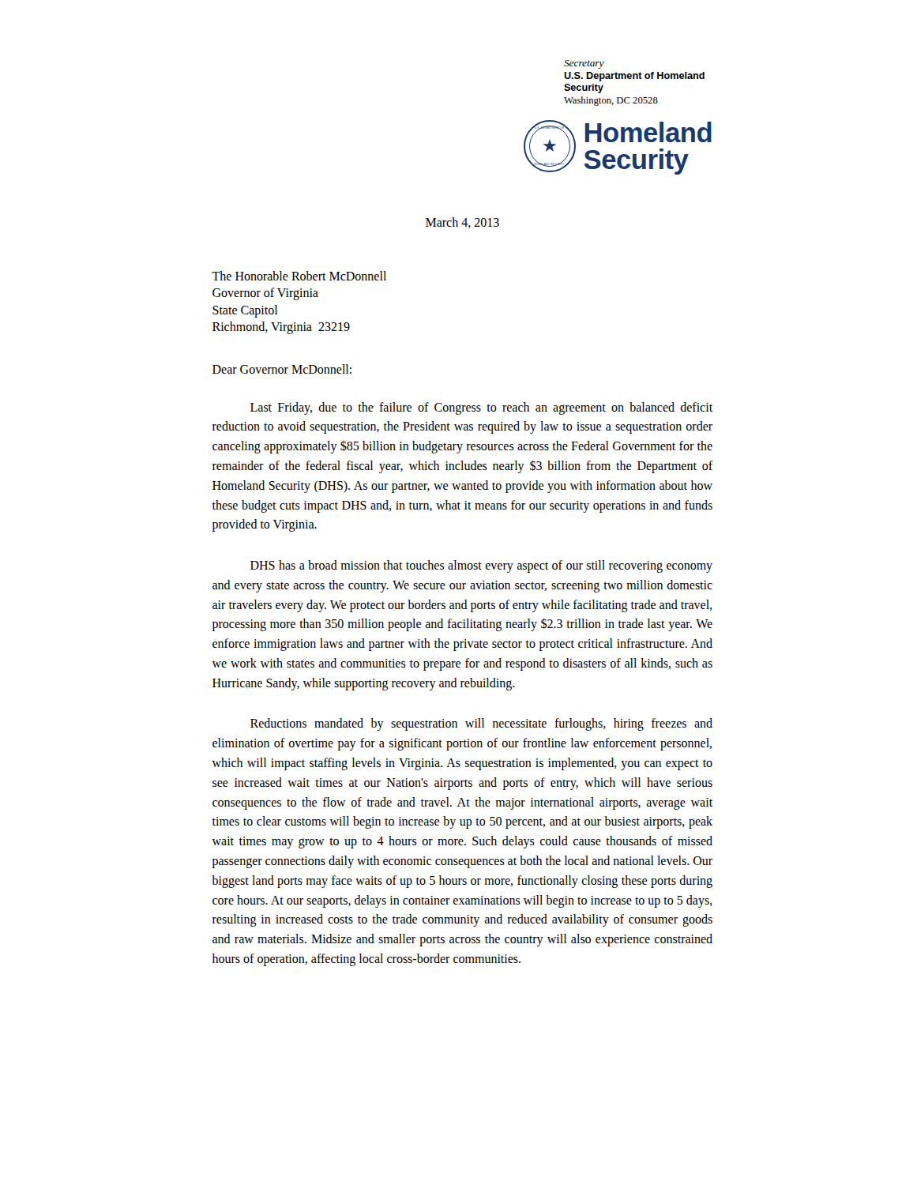Secretary
U.S. Department of Homeland
Security
Washington, DC 20528
U.S. Department of
★
Homeland Security
Homeland Security
March 4, 2013
The Honorable Robert McDonnell
Governor of Virginia
State Capitol
Richmond, Virginia 23219
Dear Governor McDonnell:
Last Friday, due to the failure of Congress to reach an agreement on balanced deficit reduction to avoid sequestration, the President was required by law to issue a sequestration order canceling approximately $85 billion in budgetary resources across the Federal Government for the remainder of the federal fiscal year, which includes nearly $3 billion from the Department of Homeland Security (DHS). As our partner, we wanted to provide you with information about how these budget cuts impact DHS and, in turn, what it means for our security operations in and funds provided to Virginia.
DHS has a broad mission that touches almost every aspect of our still recovering economy and every state across the country. We secure our aviation sector, screening two million domestic air travelers every day. We protect our borders and ports of entry while facilitating trade and travel, processing more than 350 million people and facilitating nearly $2.3 trillion in trade last year. We enforce immigration laws and partner with the private sector to protect critical infrastructure. And we work with states and communities to prepare for and respond to disasters of all kinds, such as Hurricane Sandy, while supporting recovery and rebuilding.
Reductions mandated by sequestration will necessitate furloughs, hiring freezes and elimination of overtime pay for a significant portion of our frontline law enforcement personnel, which will impact staffing levels in Virginia. As sequestration is implemented, you can expect to see increased wait times at our Nation's airports and ports of entry, which will have serious consequences to the flow of trade and travel. At the major international airports, average wait times to clear customs will begin to increase by up to 50 percent, and at our busiest airports, peak wait times may grow to up to 4 hours or more. Such delays could cause thousands of missed passenger connections daily with economic consequences at both the local and national levels. Our biggest land ports may face waits of up to 5 hours or more, functionally closing these ports during core hours. At our seaports, delays in container examinations will begin to increase to up to 5 days, resulting in increased costs to the trade community and reduced availability of consumer goods and raw materials. Midsize and smaller ports across the country will also experience constrained hours of operation, affecting local cross-border communities.